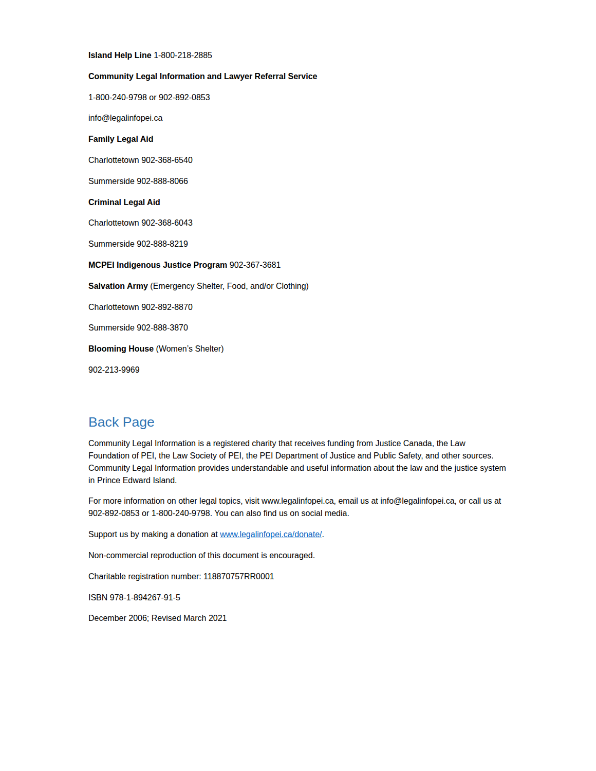Island Help Line 1-800-218-2885
Community Legal Information and Lawyer Referral Service
1-800-240-9798 or 902-892-0853
info@legalinfopei.ca
Family Legal Aid
Charlottetown 902-368-6540
Summerside 902-888-8066
Criminal Legal Aid
Charlottetown 902-368-6043
Summerside 902-888-8219
MCPEI Indigenous Justice Program 902-367-3681
Salvation Army (Emergency Shelter, Food, and/or Clothing)
Charlottetown 902-892-8870
Summerside 902-888-3870
Blooming House (Women’s Shelter)
902-213-9969
Back Page
Community Legal Information is a registered charity that receives funding from Justice Canada, the Law Foundation of PEI, the Law Society of PEI, the PEI Department of Justice and Public Safety, and other sources. Community Legal Information provides understandable and useful information about the law and the justice system in Prince Edward Island.
For more information on other legal topics, visit www.legalinfopei.ca, email us at info@legalinfopei.ca, or call us at 902-892-0853 or 1-800-240-9798. You can also find us on social media.
Support us by making a donation at www.legalinfopei.ca/donate/.
Non-commercial reproduction of this document is encouraged.
Charitable registration number: 118870757RR0001
ISBN 978-1-894267-91-5
December 2006; Revised March 2021